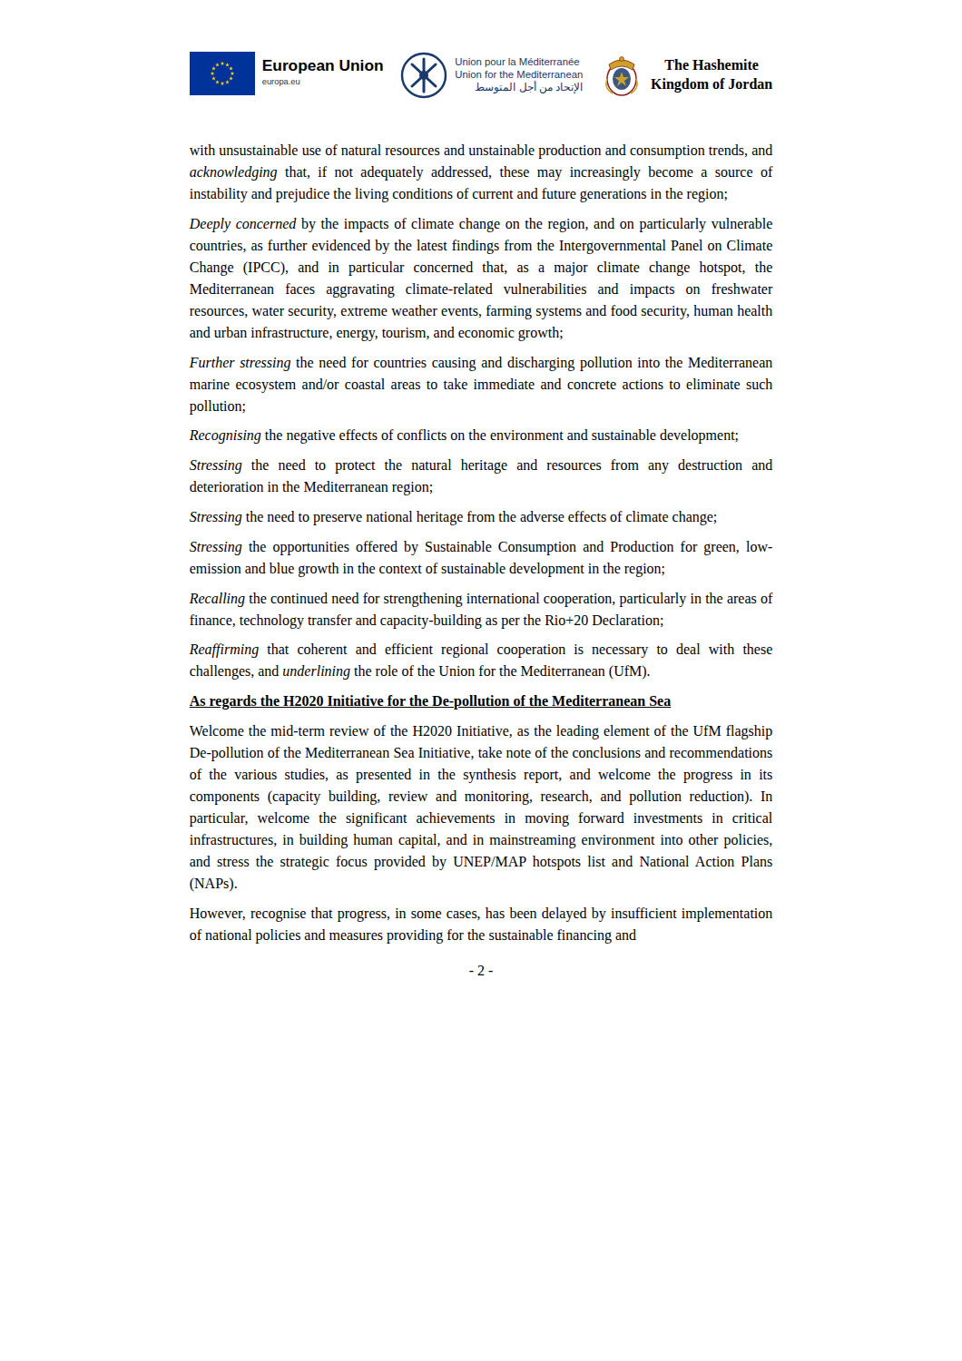European Union
europa.eu
Union pour la Méditerranée
Union for the Mediterranean
الإتحاد من أجل المتوسط
The Hashemite
Kingdom of Jordan
with unsustainable use of natural resources and unstainable production and consumption trends, and acknowledging that, if not adequately addressed, these may increasingly become a source of instability and prejudice the living conditions of current and future generations in the region;
Deeply concerned by the impacts of climate change on the region, and on particularly vulnerable countries, as further evidenced by the latest findings from the Intergovernmental Panel on Climate Change (IPCC), and in particular concerned that, as a major climate change hotspot, the Mediterranean faces aggravating climate-related vulnerabilities and impacts on freshwater resources, water security, extreme weather events, farming systems and food security, human health and urban infrastructure, energy, tourism, and economic growth;
Further stressing the need for countries causing and discharging pollution into the Mediterranean marine ecosystem and/or coastal areas to take immediate and concrete actions to eliminate such pollution;
Recognising the negative effects of conflicts on the environment and sustainable development;
Stressing the need to protect the natural heritage and resources from any destruction and deterioration in the Mediterranean region;
Stressing the need to preserve national heritage from the adverse effects of climate change;
Stressing the opportunities offered by Sustainable Consumption and Production for green, low-emission and blue growth in the context of sustainable development in the region;
Recalling the continued need for strengthening international cooperation, particularly in the areas of finance, technology transfer and capacity-building as per the Rio+20 Declaration;
Reaffirming that coherent and efficient regional cooperation is necessary to deal with these challenges, and underlining the role of the Union for the Mediterranean (UfM).
As regards the H2020 Initiative for the De-pollution of the Mediterranean Sea
Welcome the mid-term review of the H2020 Initiative, as the leading element of the UfM flagship De-pollution of the Mediterranean Sea Initiative, take note of the conclusions and recommendations of the various studies, as presented in the synthesis report, and welcome the progress in its components (capacity building, review and monitoring, research, and pollution reduction). In particular, welcome the significant achievements in moving forward investments in critical infrastructures, in building human capital, and in mainstreaming environment into other policies, and stress the strategic focus provided by UNEP/MAP hotspots list and National Action Plans (NAPs).
However, recognise that progress, in some cases, has been delayed by insufficient implementation of national policies and measures providing for the sustainable financing and
- 2 -